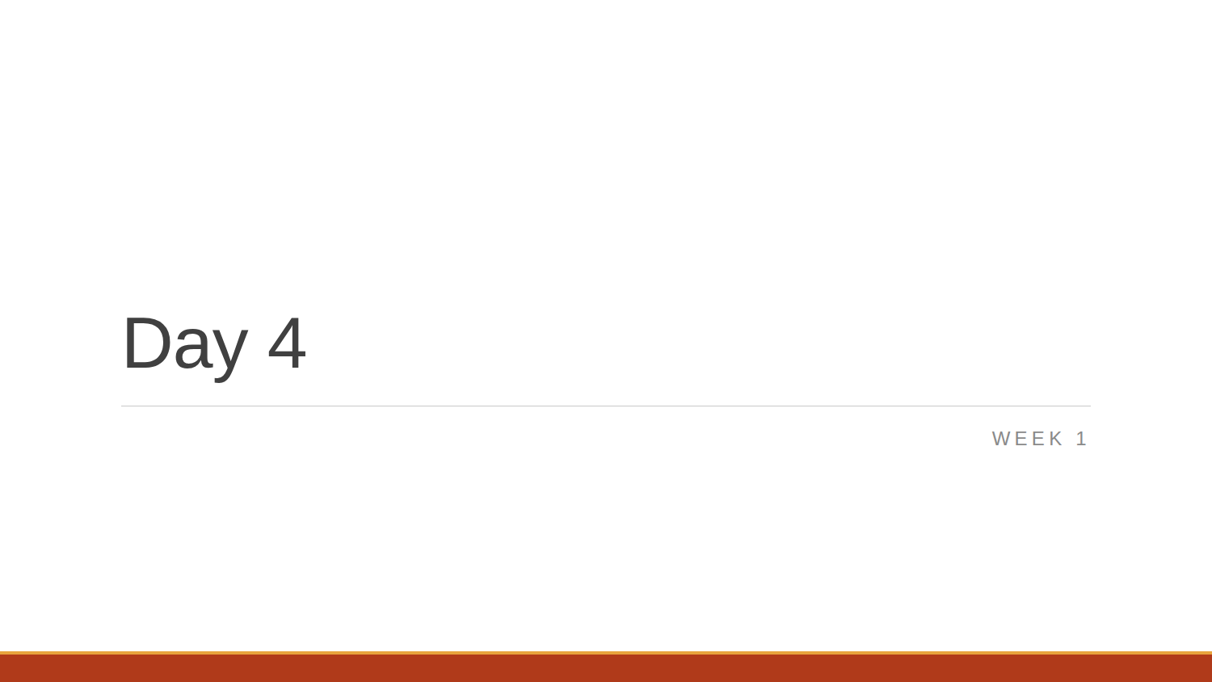Day 4
Week 1